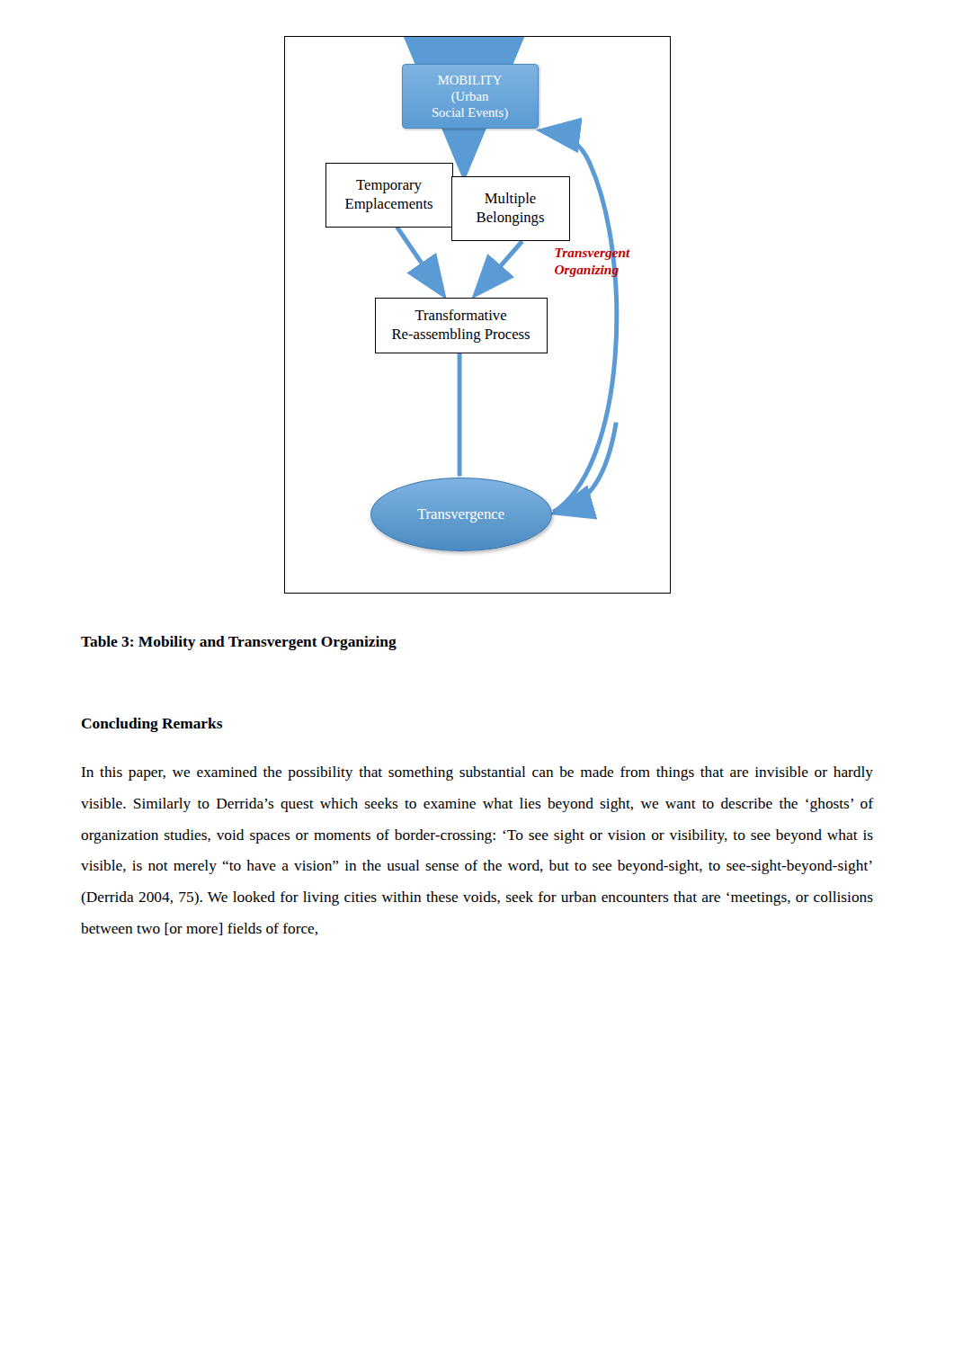MOBILITY
(Urban
Social Events)
Temporary
Emplacements
Multiple
Belongings
Transformative
Re-assembling Process
Transvergence
Transvergent
Organizing
Table 3: Mobility and Transvergent Organizing
Concluding Remarks
In this paper, we examined the possibility that something substantial can be made from things that are invisible or hardly visible. Similarly to Derrida’s quest which seeks to examine what lies beyond sight, we want to describe the ‘ghosts’ of organization studies, void spaces or moments of border-crossing: ‘To see sight or vision or visibility, to see beyond what is visible, is not merely “to have a vision” in the usual sense of the word, but to see beyond-sight, to see-sight-beyond-sight’ (Derrida 2004, 75). We looked for living cities within these voids, seek for urban encounters that are ‘meetings, or collisions between two [or more] fields of force,